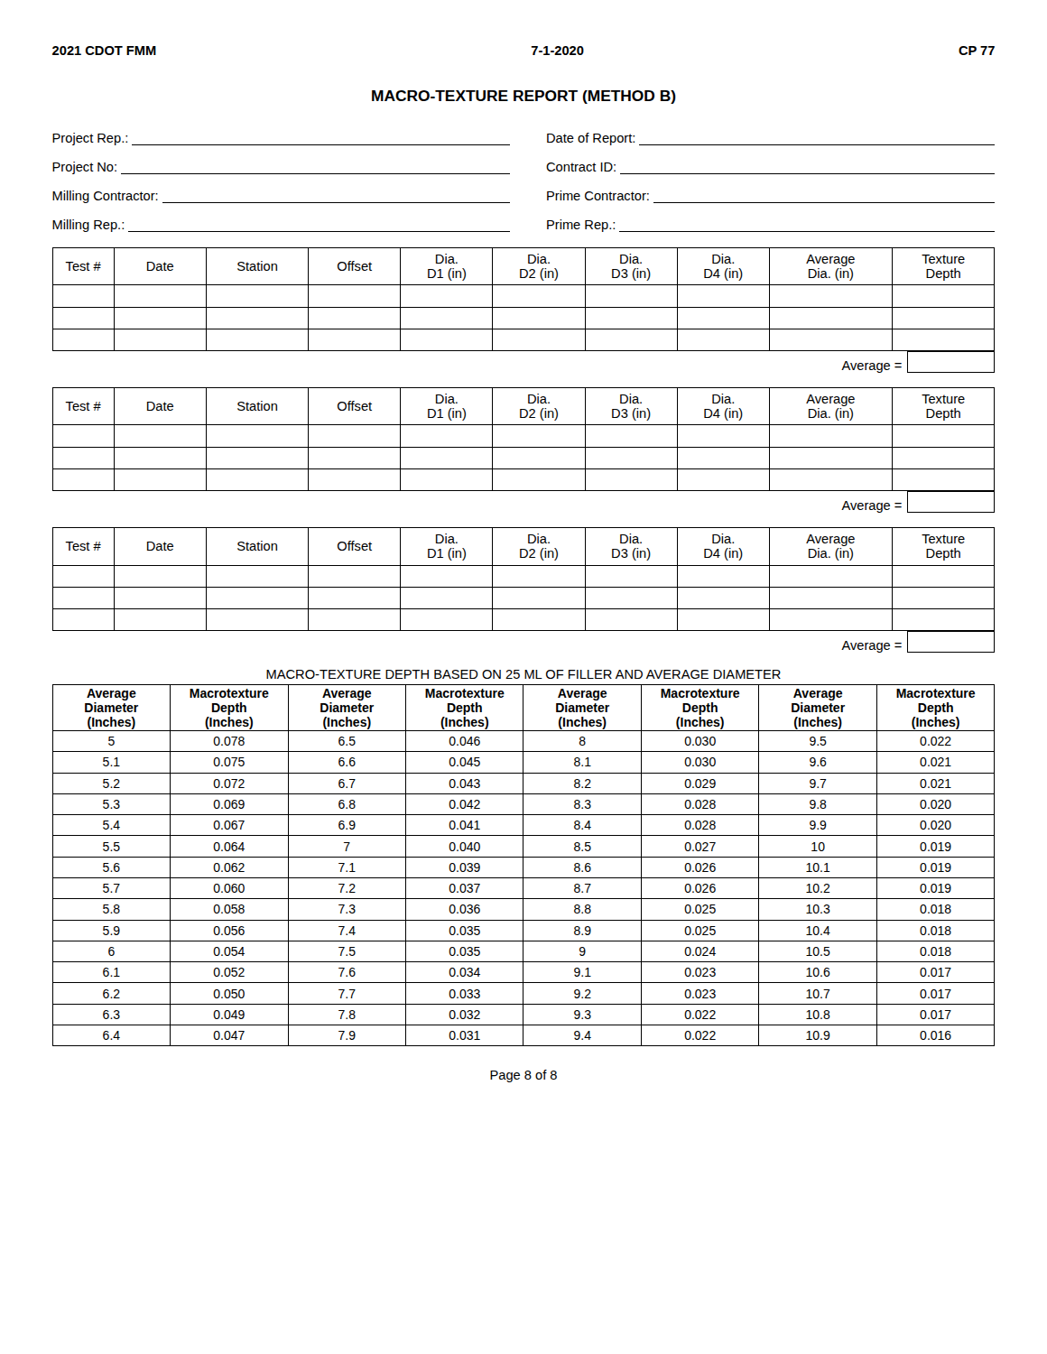2021 CDOT FMM 7-1-2020 CP 77
MACRO-TEXTURE REPORT (METHOD B)
Project Rep.:
Date of Report:
Project No:
Contract ID:
Milling Contractor:
Prime Contractor:
Milling Rep.:
Prime Rep.:
| Test # | Date | Station | Offset | Dia. D1 (in) | Dia. D2 (in) | Dia. D3 (in) | Dia. D4 (in) | Average Dia. (in) | Texture Depth |
| --- | --- | --- | --- | --- | --- | --- | --- | --- | --- |
Average =
| Test # | Date | Station | Offset | Dia. D1 (in) | Dia. D2 (in) | Dia. D3 (in) | Dia. D4 (in) | Average Dia. (in) | Texture Depth |
| --- | --- | --- | --- | --- | --- | --- | --- | --- | --- |
Average =
| Test # | Date | Station | Offset | Dia. D1 (in) | Dia. D2 (in) | Dia. D3 (in) | Dia. D4 (in) | Average Dia. (in) | Texture Depth |
| --- | --- | --- | --- | --- | --- | --- | --- | --- | --- |
Average =
MACRO-TEXTURE DEPTH BASED ON 25 ML OF FILLER AND AVERAGE DIAMETER
| Average Diameter (Inches) | Macrotexture Depth (Inches) | Average Diameter (Inches) | Macrotexture Depth (Inches) | Average Diameter (Inches) | Macrotexture Depth (Inches) | Average Diameter (Inches) | Macrotexture Depth (Inches) |
| --- | --- | --- | --- | --- | --- | --- | --- |
| 5 | 0.078 | 6.5 | 0.046 | 8 | 0.030 | 9.5 | 0.022 |
| 5.1 | 0.075 | 6.6 | 0.045 | 8.1 | 0.030 | 9.6 | 0.021 |
| 5.2 | 0.072 | 6.7 | 0.043 | 8.2 | 0.029 | 9.7 | 0.021 |
| 5.3 | 0.069 | 6.8 | 0.042 | 8.3 | 0.028 | 9.8 | 0.020 |
| 5.4 | 0.067 | 6.9 | 0.041 | 8.4 | 0.028 | 9.9 | 0.020 |
| 5.5 | 0.064 | 7 | 0.040 | 8.5 | 0.027 | 10 | 0.019 |
| 5.6 | 0.062 | 7.1 | 0.039 | 8.6 | 0.026 | 10.1 | 0.019 |
| 5.7 | 0.060 | 7.2 | 0.037 | 8.7 | 0.026 | 10.2 | 0.019 |
| 5.8 | 0.058 | 7.3 | 0.036 | 8.8 | 0.025 | 10.3 | 0.018 |
| 5.9 | 0.056 | 7.4 | 0.035 | 8.9 | 0.025 | 10.4 | 0.018 |
| 6 | 0.054 | 7.5 | 0.035 | 9 | 0.024 | 10.5 | 0.018 |
| 6.1 | 0.052 | 7.6 | 0.034 | 9.1 | 0.023 | 10.6 | 0.017 |
| 6.2 | 0.050 | 7.7 | 0.033 | 9.2 | 0.023 | 10.7 | 0.017 |
| 6.3 | 0.049 | 7.8 | 0.032 | 9.3 | 0.022 | 10.8 | 0.017 |
| 6.4 | 0.047 | 7.9 | 0.031 | 9.4 | 0.022 | 10.9 | 0.016 |
Page 8 of 8